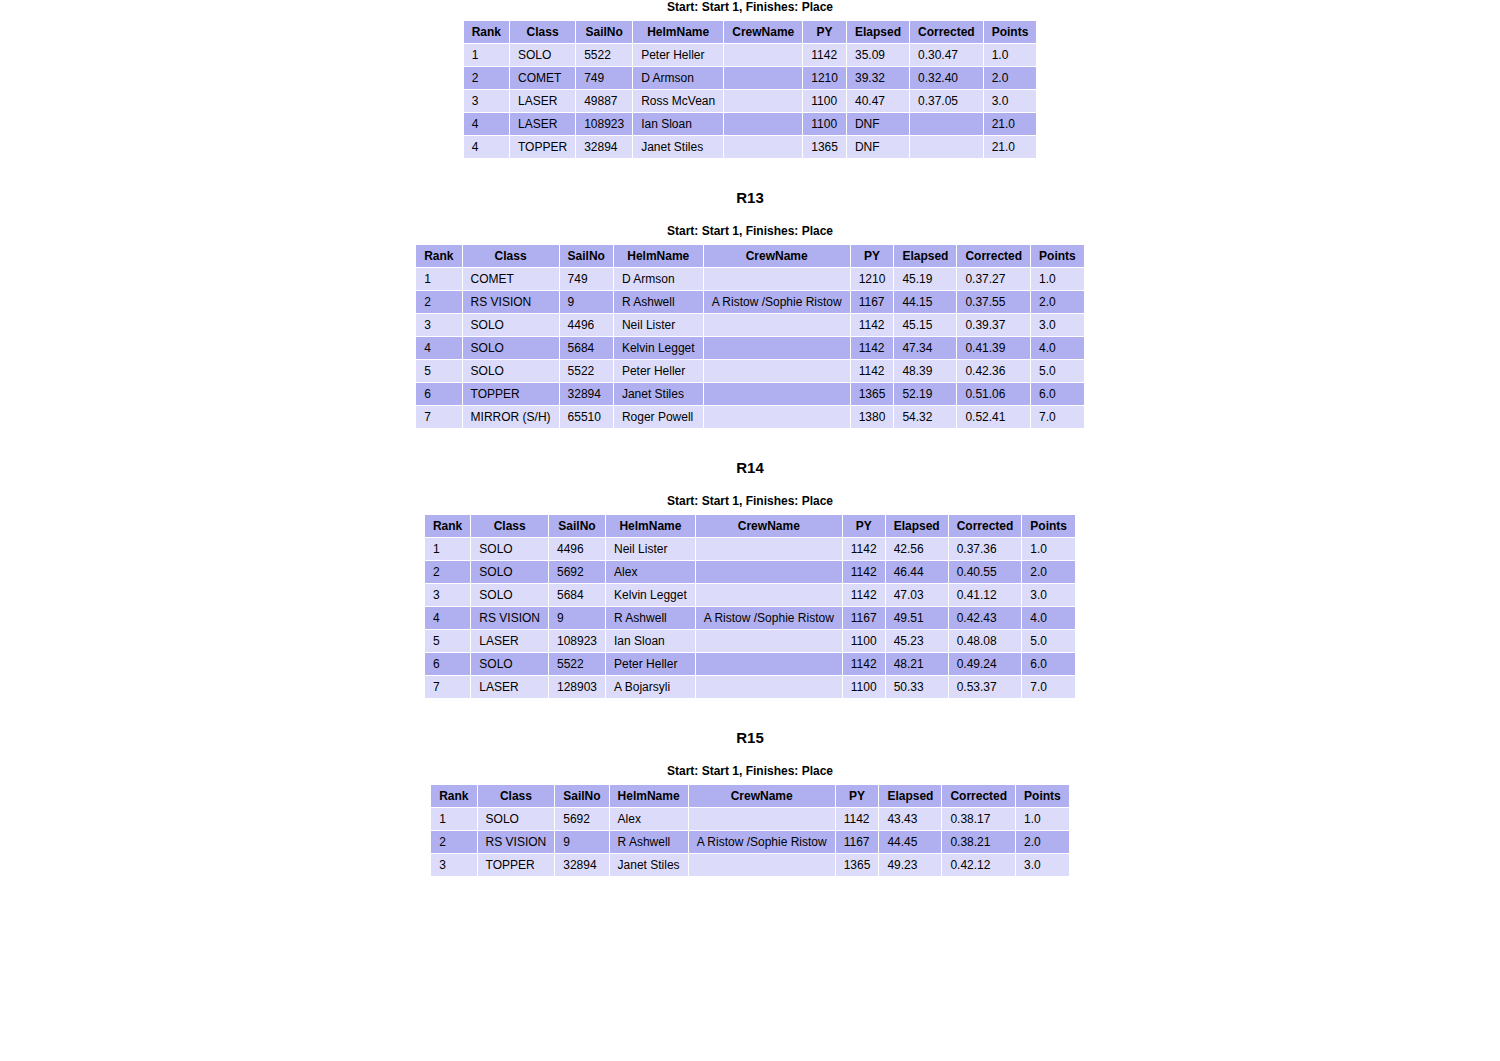Start: Start 1, Finishes: Place
| Rank | Class | SailNo | HelmName | CrewName | PY | Elapsed | Corrected | Points |
| --- | --- | --- | --- | --- | --- | --- | --- | --- |
| 1 | SOLO | 5522 | Peter Heller | | 1142 | 35.09 | 0.30.47 | 1.0 |
| 2 | COMET | 749 | D Armson | | 1210 | 39.32 | 0.32.40 | 2.0 |
| 3 | LASER | 49887 | Ross McVean | | 1100 | 40.47 | 0.37.05 | 3.0 |
| 4 | LASER | 108923 | Ian Sloan | | 1100 | DNF | | 21.0 |
| 4 | TOPPER | 32894 | Janet Stiles | | 1365 | DNF | | 21.0 |
R13
Start: Start 1, Finishes: Place
| Rank | Class | SailNo | HelmName | CrewName | PY | Elapsed | Corrected | Points |
| --- | --- | --- | --- | --- | --- | --- | --- | --- |
| 1 | COMET | 749 | D Armson | | 1210 | 45.19 | 0.37.27 | 1.0 |
| 2 | RS VISION | 9 | R Ashwell | A Ristow /Sophie Ristow | 1167 | 44.15 | 0.37.55 | 2.0 |
| 3 | SOLO | 4496 | Neil Lister | | 1142 | 45.15 | 0.39.37 | 3.0 |
| 4 | SOLO | 5684 | Kelvin Legget | | 1142 | 47.34 | 0.41.39 | 4.0 |
| 5 | SOLO | 5522 | Peter Heller | | 1142 | 48.39 | 0.42.36 | 5.0 |
| 6 | TOPPER | 32894 | Janet Stiles | | 1365 | 52.19 | 0.51.06 | 6.0 |
| 7 | MIRROR (S/H) | 65510 | Roger Powell | | 1380 | 54.32 | 0.52.41 | 7.0 |
R14
Start: Start 1, Finishes: Place
| Rank | Class | SailNo | HelmName | CrewName | PY | Elapsed | Corrected | Points |
| --- | --- | --- | --- | --- | --- | --- | --- | --- |
| 1 | SOLO | 4496 | Neil Lister | | 1142 | 42.56 | 0.37.36 | 1.0 |
| 2 | SOLO | 5692 | Alex | | 1142 | 46.44 | 0.40.55 | 2.0 |
| 3 | SOLO | 5684 | Kelvin Legget | | 1142 | 47.03 | 0.41.12 | 3.0 |
| 4 | RS VISION | 9 | R Ashwell | A Ristow /Sophie Ristow | 1167 | 49.51 | 0.42.43 | 4.0 |
| 5 | LASER | 108923 | Ian Sloan | | 1100 | 45.23 | 0.48.08 | 5.0 |
| 6 | SOLO | 5522 | Peter Heller | | 1142 | 48.21 | 0.49.24 | 6.0 |
| 7 | LASER | 128903 | A Bojarsyli | | 1100 | 50.33 | 0.53.37 | 7.0 |
R15
Start: Start 1, Finishes: Place
| Rank | Class | SailNo | HelmName | CrewName | PY | Elapsed | Corrected | Points |
| --- | --- | --- | --- | --- | --- | --- | --- | --- |
| 1 | SOLO | 5692 | Alex | | 1142 | 43.43 | 0.38.17 | 1.0 |
| 2 | RS VISION | 9 | R Ashwell | A Ristow /Sophie Ristow | 1167 | 44.45 | 0.38.21 | 2.0 |
| 3 | TOPPER | 32894 | Janet Stiles | | 1365 | 49.23 | 0.42.12 | 3.0 |